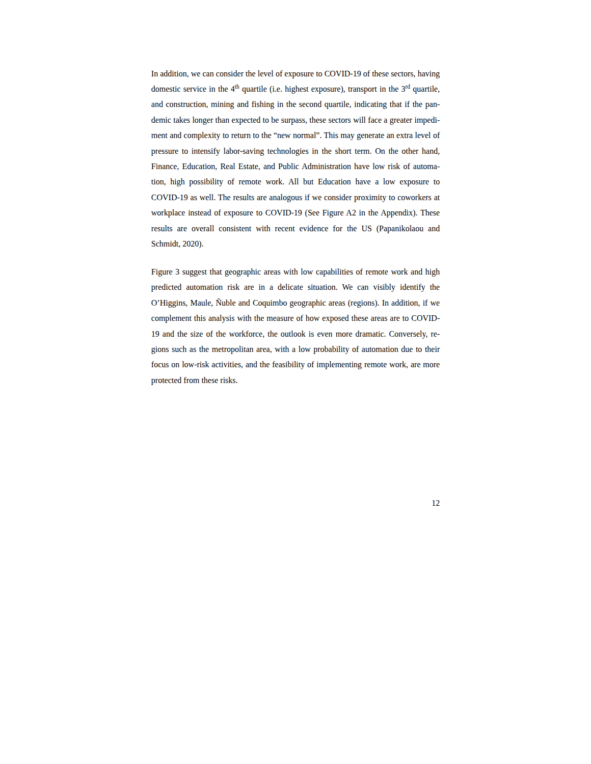In addition, we can consider the level of exposure to COVID-19 of these sectors, having domestic service in the 4th quartile (i.e. highest exposure), transport in the 3rd quartile, and construction, mining and fishing in the second quartile, indicating that if the pandemic takes longer than expected to be surpass, these sectors will face a greater impediment and complexity to return to the “new normal”. This may generate an extra level of pressure to intensify labor-saving technologies in the short term. On the other hand, Finance, Education, Real Estate, and Public Administration have low risk of automation, high possibility of remote work. All but Education have a low exposure to COVID-19 as well. The results are analogous if we consider proximity to coworkers at workplace instead of exposure to COVID-19 (See Figure A2 in the Appendix). These results are overall consistent with recent evidence for the US (Papanikolaou and Schmidt, 2020).
Figure 3 suggest that geographic areas with low capabilities of remote work and high predicted automation risk are in a delicate situation. We can visibly identify the O’Higgins, Maule, Ñuble and Coquimbo geographic areas (regions). In addition, if we complement this analysis with the measure of how exposed these areas are to COVID-19 and the size of the workforce, the outlook is even more dramatic. Conversely, regions such as the metropolitan area, with a low probability of automation due to their focus on low-risk activities, and the feasibility of implementing remote work, are more protected from these risks.
12